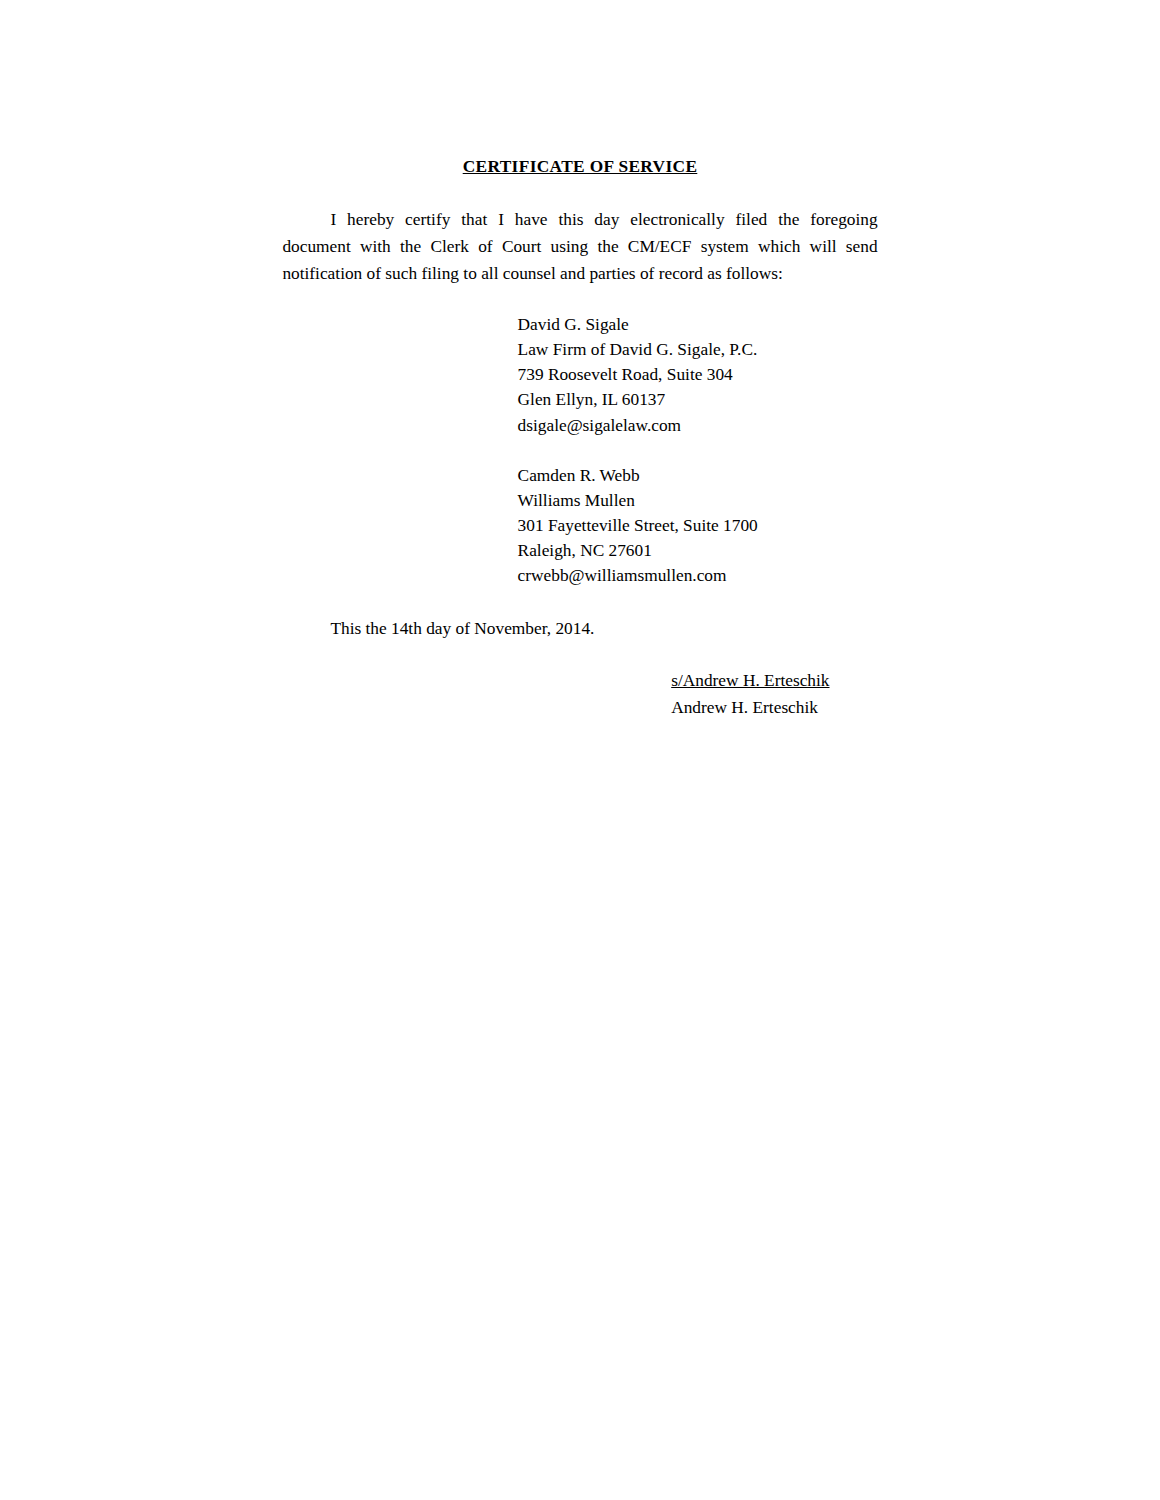CERTIFICATE OF SERVICE
I hereby certify that I have this day electronically filed the foregoing document with the Clerk of Court using the CM/ECF system which will send notification of such filing to all counsel and parties of record as follows:
David G. Sigale
Law Firm of David G. Sigale, P.C.
739 Roosevelt Road, Suite 304
Glen Ellyn, IL 60137
dsigale@sigalelaw.com
Camden R. Webb
Williams Mullen
301 Fayetteville Street, Suite 1700
Raleigh, NC 27601
crwebb@williamsmullen.com
This the 14th day of November, 2014.
s/Andrew H. Erteschik Andrew H. Erteschik